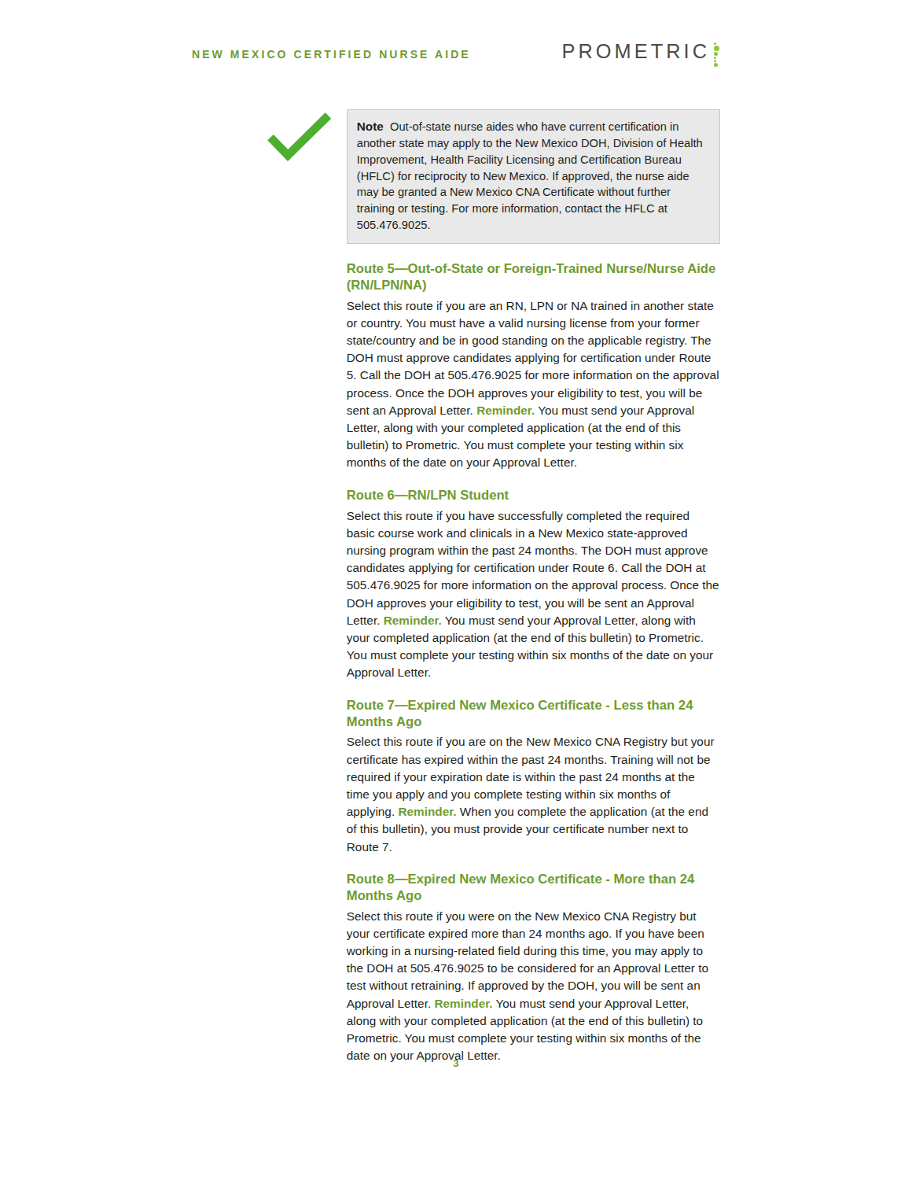New Mexico Certified Nurse Aide
PROMETRIC
Note Out-of-state nurse aides who have current certification in another state may apply to the New Mexico DOH, Division of Health Improvement, Health Facility Licensing and Certification Bureau (HFLC) for reciprocity to New Mexico. If approved, the nurse aide may be granted a New Mexico CNA Certificate without further training or testing. For more information, contact the HFLC at 505.476.9025.
Route 5—Out-of-State or Foreign-Trained Nurse/Nurse Aide (RN/LPN/NA)
Select this route if you are an RN, LPN or NA trained in another state or country. You must have a valid nursing license from your former state/country and be in good standing on the applicable registry. The DOH must approve candidates applying for certification under Route 5. Call the DOH at 505.476.9025 for more information on the approval process. Once the DOH approves your eligibility to test, you will be sent an Approval Letter. Reminder. You must send your Approval Letter, along with your completed application (at the end of this bulletin) to Prometric. You must complete your testing within six months of the date on your Approval Letter.
Route 6—RN/LPN Student
Select this route if you have successfully completed the required basic course work and clinicals in a New Mexico state-approved nursing program within the past 24 months. The DOH must approve candidates applying for certification under Route 6. Call the DOH at 505.476.9025 for more information on the approval process. Once the DOH approves your eligibility to test, you will be sent an Approval Letter. Reminder. You must send your Approval Letter, along with your completed application (at the end of this bulletin) to Prometric. You must complete your testing within six months of the date on your Approval Letter.
Route 7—Expired New Mexico Certificate - Less than 24 Months Ago
Select this route if you are on the New Mexico CNA Registry but your certificate has expired within the past 24 months. Training will not be required if your expiration date is within the past 24 months at the time you apply and you complete testing within six months of applying. Reminder. When you complete the application (at the end of this bulletin), you must provide your certificate number next to Route 7.
Route 8—Expired New Mexico Certificate - More than 24 Months Ago
Select this route if you were on the New Mexico CNA Registry but your certificate expired more than 24 months ago. If you have been working in a nursing-related field during this time, you may apply to the DOH at 505.476.9025 to be considered for an Approval Letter to test without retraining. If approved by the DOH, you will be sent an Approval Letter. Reminder. You must send your Approval Letter, along with your completed application (at the end of this bulletin) to Prometric. You must complete your testing within six months of the date on your Approval Letter.
3